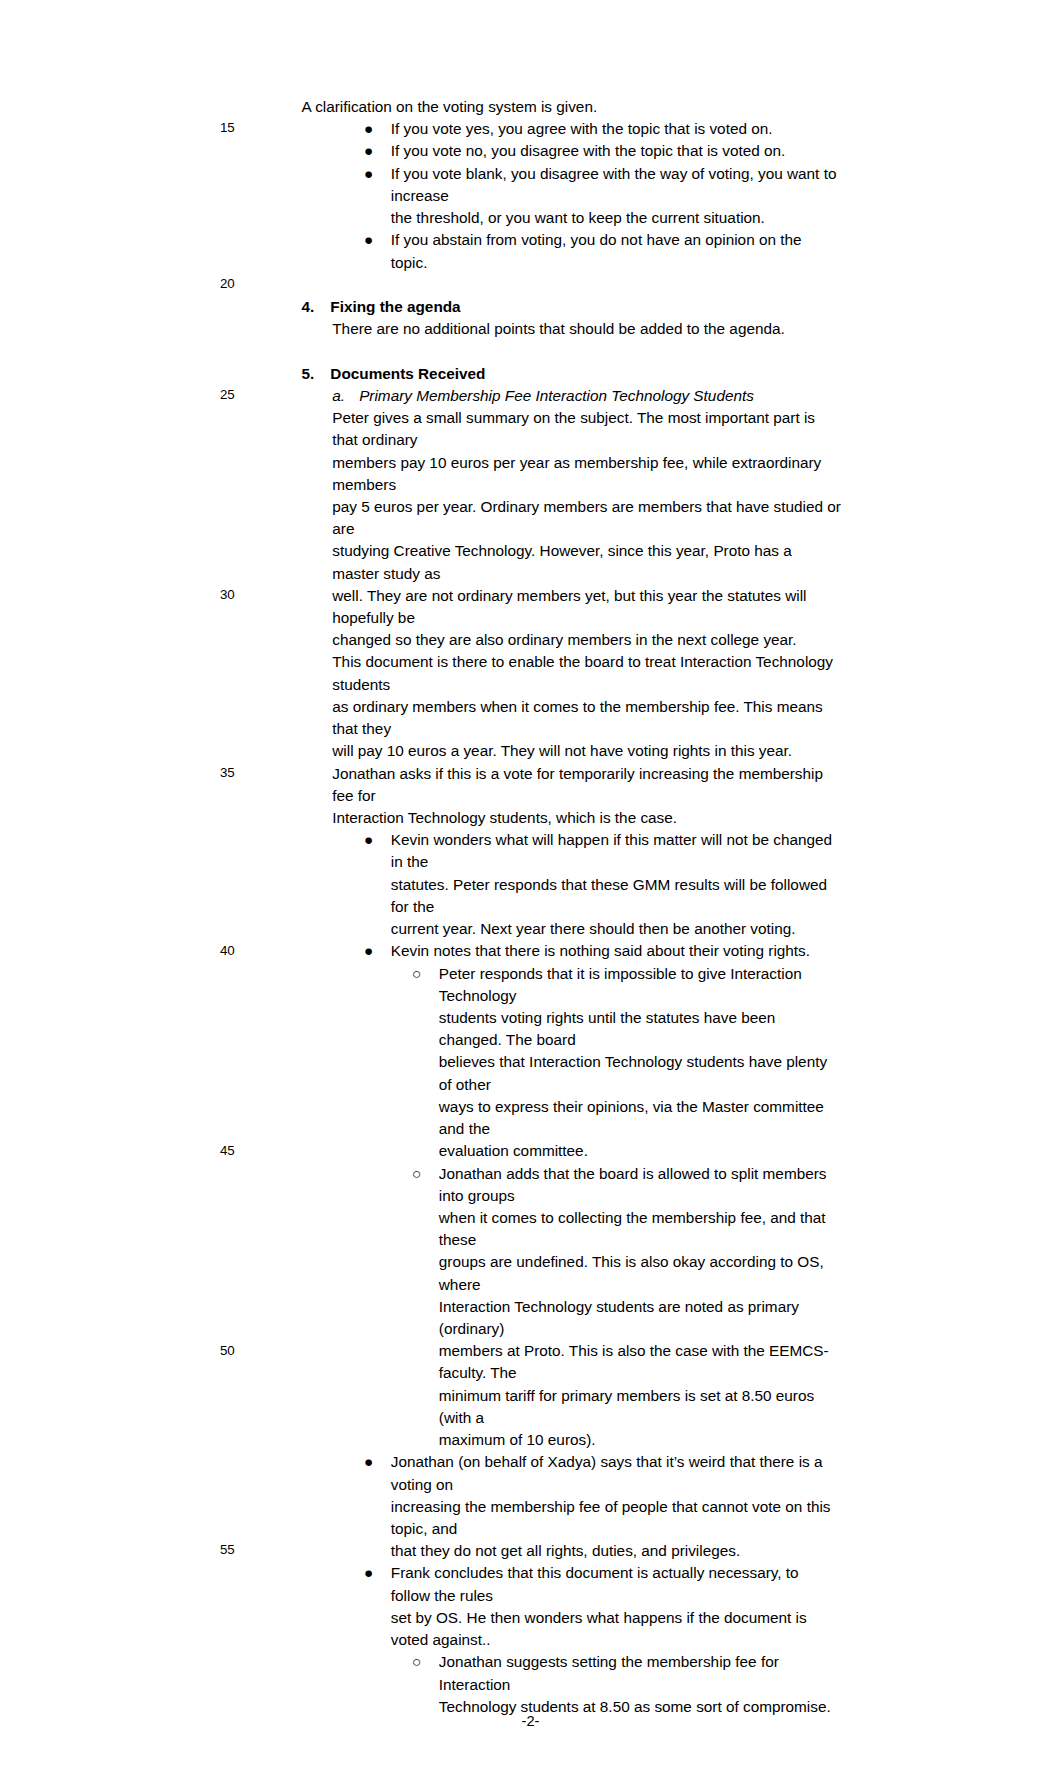A clarification on the voting system is given.
15
●
If you vote yes, you agree with the topic that is voted on.
●
If you vote no, you disagree with the topic that is voted on.
●
If you vote blank, you disagree with the way of voting, you want to increase
the threshold, or you want to keep the current situation.
●
If you abstain from voting, you do not have an opinion on the topic.
20
4.
Fixing the agenda
There are no additional points that should be added to the agenda.
5.
Documents Received
25
a.
Primary Membership Fee Interaction Technology Students
Peter gives a small summary on the subject. The most important part is that ordinary
members pay 10 euros per year as membership fee, while extraordinary members
pay 5 euros per year. Ordinary members are members that have studied or are
studying Creative Technology. However, since this year, Proto has a master study as
30
well. They are not ordinary members yet, but this year the statutes will hopefully be
changed so they are also ordinary members in the next college year.
This document is there to enable the board to treat Interaction Technology students
as ordinary members when it comes to the membership fee. This means that they
will pay 10 euros a year. They will not have voting rights in this year.
35
Jonathan asks if this is a vote for temporarily increasing the membership fee for
Interaction Technology students, which is the case.
●
Kevin wonders what will happen if this matter will not be changed in the
statutes. Peter responds that these GMM results will be followed for the
current year. Next year there should then be another voting.
40
●
Kevin notes that there is nothing said about their voting rights.
○
Peter responds that it is impossible to give Interaction Technology
students voting rights until the statutes have been changed. The board
believes that Interaction Technology students have plenty of other
ways to express their opinions, via the Master committee and the
45
evaluation committee.
○
Jonathan adds that the board is allowed to split members into groups
when it comes to collecting the membership fee, and that these
groups are undefined. This is also okay according to OS, where
Interaction Technology students are noted as primary (ordinary)
50
members at Proto. This is also the case with the EEMCS-faculty. The
minimum tariff for primary members is set at 8.50 euros (with a
maximum of 10 euros).
●
Jonathan (on behalf of Xadya) says that it’s weird that there is a voting on
increasing the membership fee of people that cannot vote on this topic, and
55
that they do not get all rights, duties, and privileges.
●
Frank concludes that this document is actually necessary, to follow the rules
set by OS. He then wonders what happens if the document is voted against..
○
Jonathan suggests setting the membership fee for Interaction
Technology students at 8.50 as some sort of compromise.
-2-